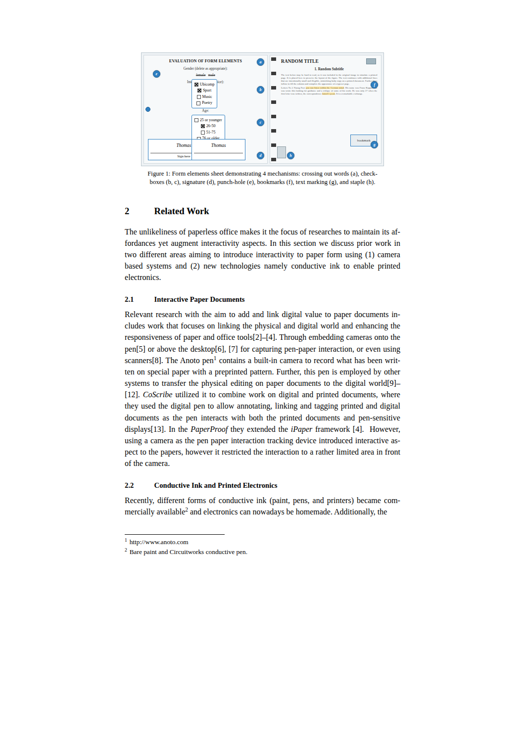EVALUATION OF FORM ELEMENTS
Gender (delete as appropriate):
female male
Interest (multiple choice):
Ubicomp
Sport
Music
Poetry
Ubicomp
Sport
Music
Poetry
Age:
25 or younger
26-50
51-75
76 or older
25 or younger
26-50
51-75
76 or older
Thomas
Sign here
Thomas
e a b c d
RANDOM TITLE
1. Random Subtitle
The text below may be hard to read, as it was included in the original image to simulate a printed page. It is placed here to preserve the layout of the figure. The text continues with additional lines that are intentionally small and illegible, mimicking body copy on a printed document. Further lines follow to fill the column and complete the appearance of a typeset page.
Letters To A Young Poet you can listen within the German mind. His name was Franz Kappus. He was wrote this looking for guidance and a critique of some of his work. He was only 27 when the first letter was written, the correspondence lasted 5 years. It is a remarkable exchange.
bookmark
f g h
Figure 1: Form elements sheet demonstrating 4 mechanisms: crossing out words (a), check-boxes (b, c), signature (d), punch-hole (e), bookmarks (f), text marking (g), and staple (h).
2 Related Work
The unlikeliness of paperless office makes it the focus of researches to maintain its affordances yet augment interactivity aspects. In this section we discuss prior work in two different areas aiming to introduce interactivity to paper form using (1) camera based systems and (2) new technologies namely conductive ink to enable printed electronics.
2.1 Interactive Paper Documents
Relevant research with the aim to add and link digital value to paper documents includes work that focuses on linking the physical and digital world and enhancing the responsiveness of paper and office tools[2]–[4]. Through embedding cameras onto the pen[5] or above the desktop[6], [7] for capturing pen-paper interaction, or even using scanners[8]. The Anoto pen1 contains a built-in camera to record what has been written on special paper with a preprinted pattern. Further, this pen is employed by other systems to transfer the physical editing on paper documents to the digital world[9]–[12]. CoScribe utilized it to combine work on digital and printed documents, where they used the digital pen to allow annotating, linking and tagging printed and digital documents as the pen interacts with both the printed documents and pen-sensitive displays[13]. In the PaperProof they extended the iPaper framework [4]. However, using a camera as the pen paper interaction tracking device introduced interactive aspect to the papers, however it restricted the interaction to a rather limited area in front of the camera.
2.2 Conductive Ink and Printed Electronics
Recently, different forms of conductive ink (paint, pens, and printers) became commercially available2 and electronics can nowadays be homemade. Additionally, the
1 http://www.anoto.com
2 Bare paint and Circuitworks conductive pen.